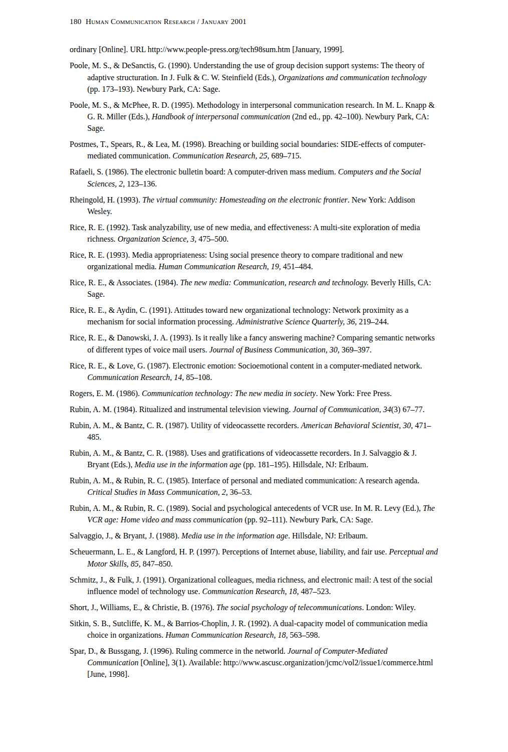180 Human Communication Research / January 2001
ordinary [Online]. URL http://www.people-press.org/tech98sum.htm [January, 1999].
Poole, M. S., & DeSanctis, G. (1990). Understanding the use of group decision support systems: The theory of adaptive structuration. In J. Fulk & C. W. Steinfield (Eds.), Organizations and communication technology (pp. 173–193). Newbury Park, CA: Sage.
Poole, M. S., & McPhee, R. D. (1995). Methodology in interpersonal communication research. In M. L. Knapp & G. R. Miller (Eds.), Handbook of interpersonal communication (2nd ed., pp. 42–100). Newbury Park, CA: Sage.
Postmes, T., Spears, R., & Lea, M. (1998). Breaching or building social boundaries: SIDE-effects of computer-mediated communication. Communication Research, 25, 689–715.
Rafaeli, S. (1986). The electronic bulletin board: A computer-driven mass medium. Computers and the Social Sciences, 2, 123–136.
Rheingold, H. (1993). The virtual community: Homesteading on the electronic frontier. New York: Addison Wesley.
Rice, R. E. (1992). Task analyzability, use of new media, and effectiveness: A multi-site exploration of media richness. Organization Science, 3, 475–500.
Rice, R. E. (1993). Media appropriateness: Using social presence theory to compare traditional and new organizational media. Human Communication Research, 19, 451–484.
Rice, R. E., & Associates. (1984). The new media: Communication, research and technology. Beverly Hills, CA: Sage.
Rice, R. E., & Aydin, C. (1991). Attitudes toward new organizational technology: Network proximity as a mechanism for social information processing. Administrative Science Quarterly, 36, 219–244.
Rice, R. E., & Danowski, J. A. (1993). Is it really like a fancy answering machine? Comparing semantic networks of different types of voice mail users. Journal of Business Communication, 30, 369–397.
Rice, R. E., & Love, G. (1987). Electronic emotion: Socioemotional content in a computer-mediated network. Communication Research, 14, 85–108.
Rogers, E. M. (1986). Communication technology: The new media in society. New York: Free Press.
Rubin, A. M. (1984). Ritualized and instrumental television viewing. Journal of Communication, 34(3) 67–77.
Rubin, A. M., & Bantz, C. R. (1987). Utility of videocassette recorders. American Behavioral Scientist, 30, 471–485.
Rubin, A. M., & Bantz, C. R. (1988). Uses and gratifications of videocassette recorders. In J. Salvaggio & J. Bryant (Eds.), Media use in the information age (pp. 181–195). Hillsdale, NJ: Erlbaum.
Rubin, A. M., & Rubin, R. C. (1985). Interface of personal and mediated communication: A research agenda. Critical Studies in Mass Communication, 2, 36–53.
Rubin, A. M., & Rubin, R. C. (1989). Social and psychological antecedents of VCR use. In M. R. Levy (Ed.), The VCR age: Home video and mass communication (pp. 92–111). Newbury Park, CA: Sage.
Salvaggio, J., & Bryant, J. (1988). Media use in the information age. Hillsdale, NJ: Erlbaum.
Scheuermann, L. E., & Langford, H. P. (1997). Perceptions of Internet abuse, liability, and fair use. Perceptual and Motor Skills, 85, 847–850.
Schmitz, J., & Fulk, J. (1991). Organizational colleagues, media richness, and electronic mail: A test of the social influence model of technology use. Communication Research, 18, 487–523.
Short, J., Williams, E., & Christie, B. (1976). The social psychology of telecommunications. London: Wiley.
Sitkin, S. B., Sutcliffe, K. M., & Barrios-Choplin, J. R. (1992). A dual-capacity model of communication media choice in organizations. Human Communication Research, 18, 563–598.
Spar, D., & Bussgang, J. (1996). Ruling commerce in the networld. Journal of Computer-Mediated Communication [Online], 3(1). Available: http://www.ascusc.organization/jcmc/vol2/issue1/commerce.html [June, 1998].